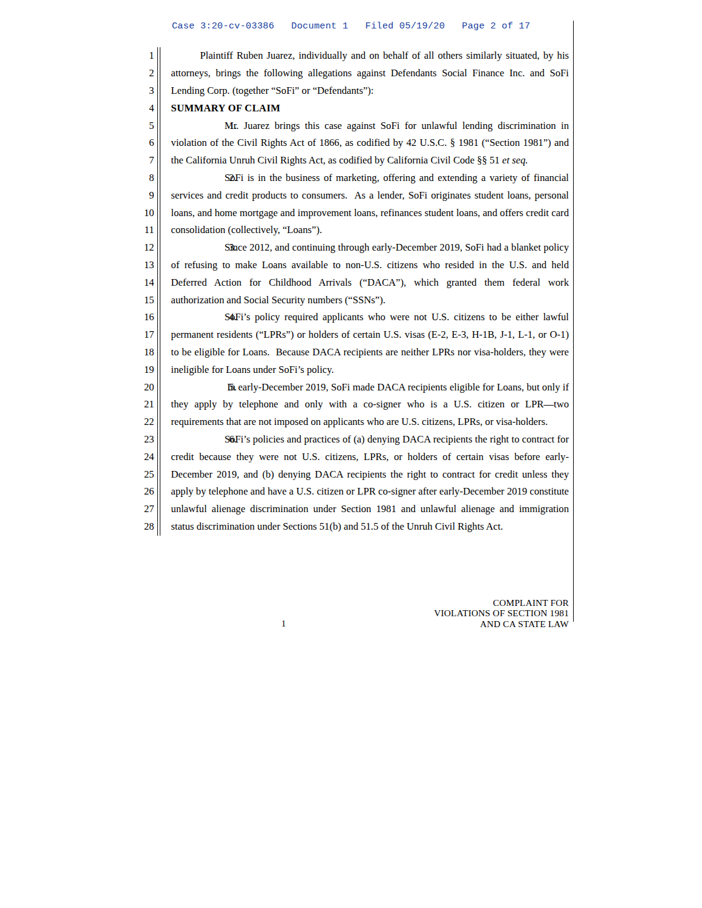Case 3:20-cv-03386 Document 1 Filed 05/19/20 Page 2 of 17
12345678910111213141516171819202122232425262728
Plaintiff Ruben Juarez, individually and on behalf of all others similarly situated, by his attorneys, brings the following allegations against Defendants Social Finance Inc. and SoFi Lending Corp. (together “SoFi” or “Defendants”):
SUMMARY OF CLAIM
1. Mr. Juarez brings this case against SoFi for unlawful lending discrimination in violation of the Civil Rights Act of 1866, as codified by 42 U.S.C. § 1981 (“Section 1981”) and the California Unruh Civil Rights Act, as codified by California Civil Code §§ 51 et seq.
2. SoFi is in the business of marketing, offering and extending a variety of financial services and credit products to consumers. As a lender, SoFi originates student loans, personal loans, and home mortgage and improvement loans, refinances student loans, and offers credit card consolidation (collectively, “Loans”).
3. Since 2012, and continuing through early-December 2019, SoFi had a blanket policy of refusing to make Loans available to non-U.S. citizens who resided in the U.S. and held Deferred Action for Childhood Arrivals (“DACA”), which granted them federal work authorization and Social Security numbers (“SSNs”).
4. SoFi’s policy required applicants who were not U.S. citizens to be either lawful permanent residents (“LPRs”) or holders of certain U.S. visas (E-2, E-3, H-1B, J-1, L-1, or O-1) to be eligible for Loans. Because DACA recipients are neither LPRs nor visa-holders, they were ineligible for Loans under SoFi’s policy.
5. In early-December 2019, SoFi made DACA recipients eligible for Loans, but only if they apply by telephone and only with a co-signer who is a U.S. citizen or LPR—two requirements that are not imposed on applicants who are U.S. citizens, LPRs, or visa-holders.
6. SoFi’s policies and practices of (a) denying DACA recipients the right to contract for credit because they were not U.S. citizens, LPRs, or holders of certain visas before early-December 2019, and (b) denying DACA recipients the right to contract for credit unless they apply by telephone and have a U.S. citizen or LPR co-signer after early-December 2019 constitute unlawful alienage discrimination under Section 1981 and unlawful alienage and immigration status discrimination under Sections 51(b) and 51.5 of the Unruh Civil Rights Act.
1
COMPLAINT FOR
VIOLATIONS OF SECTION 1981
AND CA STATE LAW